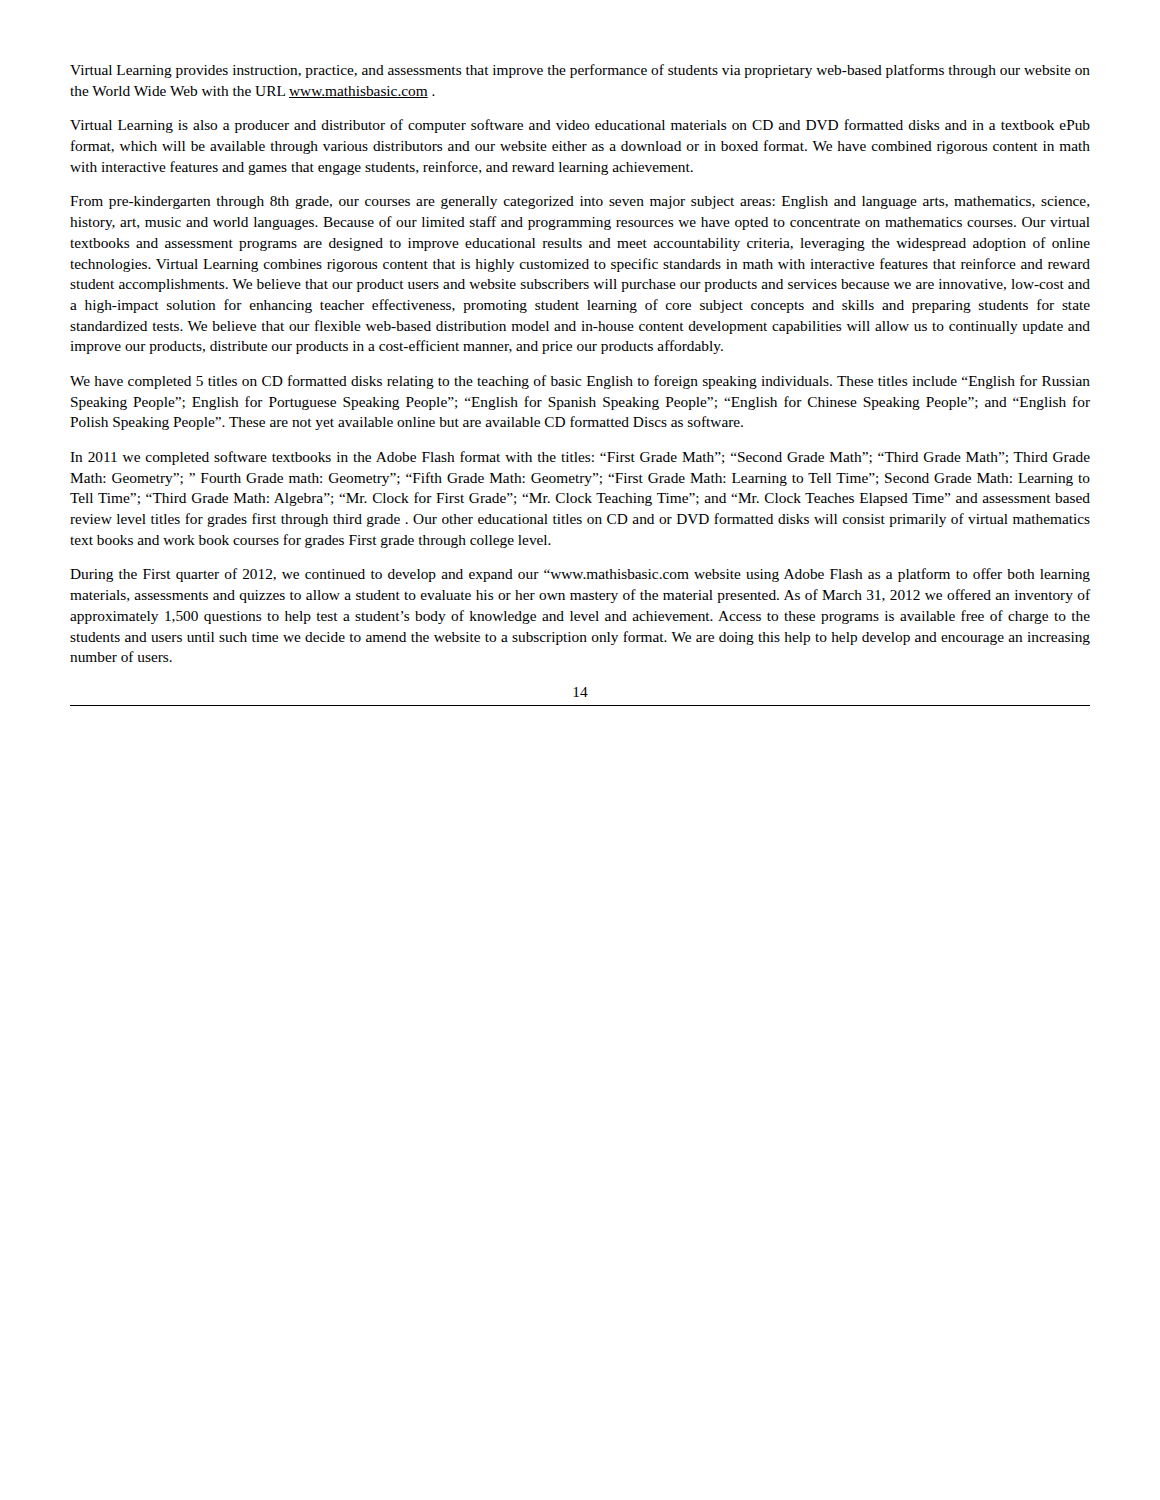Virtual Learning provides instruction, practice, and assessments that improve the performance of students via proprietary web-based platforms through our website on the World Wide Web with the URL www.mathisbasic.com .
Virtual Learning is also a producer and distributor of computer software and video educational materials on CD and DVD formatted disks and in a textbook ePub format, which will be available through various distributors and our website either as a download or in boxed format. We have combined rigorous content in math with interactive features and games that engage students, reinforce, and reward learning achievement.
From pre-kindergarten through 8th grade, our courses are generally categorized into seven major subject areas: English and language arts, mathematics, science, history, art, music and world languages. Because of our limited staff and programming resources we have opted to concentrate on mathematics courses. Our virtual textbooks and assessment programs are designed to improve educational results and meet accountability criteria, leveraging the widespread adoption of online technologies. Virtual Learning combines rigorous content that is highly customized to specific standards in math with interactive features that reinforce and reward student accomplishments. We believe that our product users and website subscribers will purchase our products and services because we are innovative, low-cost and a high-impact solution for enhancing teacher effectiveness, promoting student learning of core subject concepts and skills and preparing students for state standardized tests. We believe that our flexible web-based distribution model and in-house content development capabilities will allow us to continually update and improve our products, distribute our products in a cost-efficient manner, and price our products affordably.
We have completed 5 titles on CD formatted disks relating to the teaching of basic English to foreign speaking individuals. These titles include “English for Russian Speaking People”; English for Portuguese Speaking People”; “English for Spanish Speaking People”; “English for Chinese Speaking People”; and “English for Polish Speaking People”. These are not yet available online but are available CD formatted Discs as software.
In 2011 we completed software textbooks in the Adobe Flash format with the titles: “First Grade Math”; “Second Grade Math”; “Third Grade Math”; Third Grade Math: Geometry”; ” Fourth Grade math: Geometry”; “Fifth Grade Math: Geometry”; “First Grade Math: Learning to Tell Time”; Second Grade Math: Learning to Tell Time”; “Third Grade Math: Algebra”; “Mr. Clock for First Grade”; “Mr. Clock Teaching Time”; and “Mr. Clock Teaches Elapsed Time” and assessment based review level titles for grades first through third grade . Our other educational titles on CD and or DVD formatted disks will consist primarily of virtual mathematics text books and work book courses for grades First grade through college level.
During the First quarter of 2012, we continued to develop and expand our “www.mathisbasic.com website using Adobe Flash as a platform to offer both learning materials, assessments and quizzes to allow a student to evaluate his or her own mastery of the material presented. As of March 31, 2012 we offered an inventory of approximately 1,500 questions to help test a student’s body of knowledge and level and achievement. Access to these programs is available free of charge to the students and users until such time we decide to amend the website to a subscription only format. We are doing this help to help develop and encourage an increasing number of users.
14